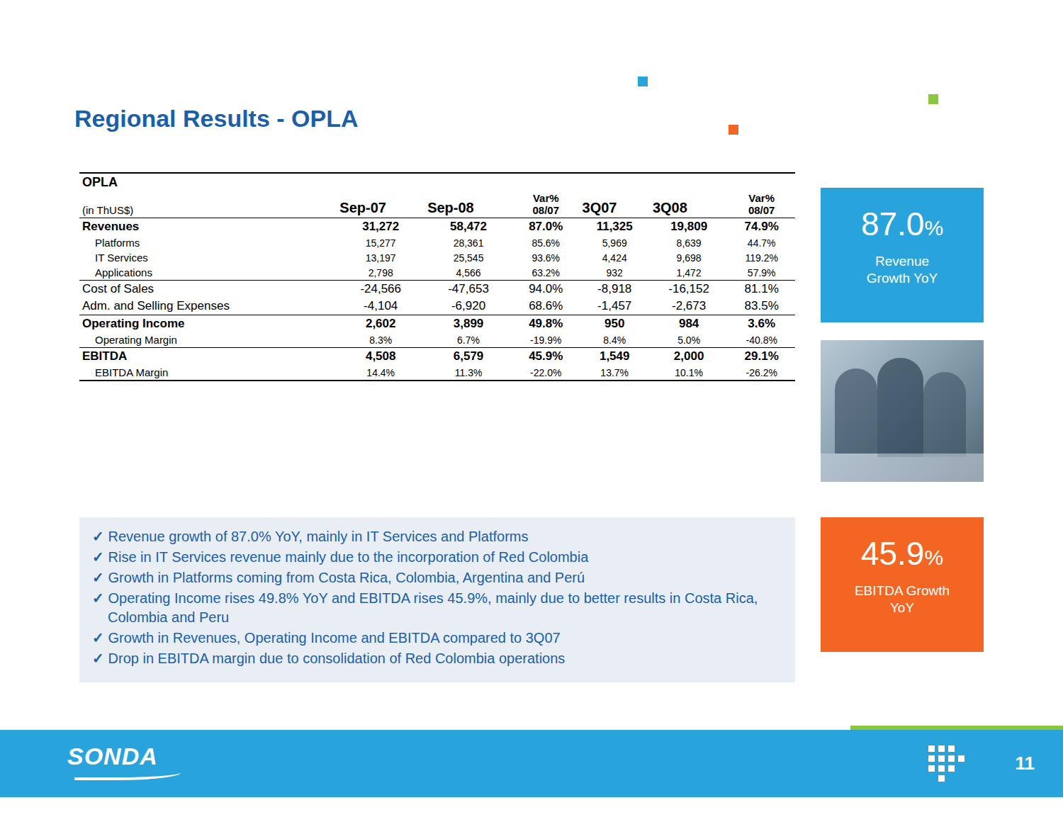Regional Results - OPLA
| OPLA |
| (in ThUS$) | Sep-07 | Sep-08 | Var% 08/07 | 3Q07 | 3Q08 | Var% 08/07 |
| Revenues | 31,272 | 58,472 | 87.0% | 11,325 | 19,809 | 74.9% |
| Platforms | 15,277 | 28,361 | 85.6% | 5,969 | 8,639 | 44.7% |
| IT Services | 13,197 | 25,545 | 93.6% | 4,424 | 9,698 | 119.2% |
| Applications | 2,798 | 4,566 | 63.2% | 932 | 1,472 | 57.9% |
| Cost of Sales | -24,566 | -47,653 | 94.0% | -8,918 | -16,152 | 81.1% |
| Adm. and Selling Expenses | -4,104 | -6,920 | 68.6% | -1,457 | -2,673 | 83.5% |
| Operating Income | 2,602 | 3,899 | 49.8% | 950 | 984 | 3.6% |
| Operating Margin | 8.3% | 6.7% | -19.9% | 8.4% | 5.0% | -40.8% |
| EBITDA | 4,508 | 6,579 | 45.9% | 1,549 | 2,000 | 29.1% |
| EBITDA Margin | 14.4% | 11.3% | -22.0% | 13.7% | 10.1% | -26.2% |
87.0%
Revenue
Growth YoY
45.9%
EBITDA Growth
YoY
✓ Revenue growth of 87.0% YoY, mainly in IT Services and Platforms
✓ Rise in IT Services revenue mainly due to the incorporation of Red Colombia
✓ Growth in Platforms coming from Costa Rica, Colombia, Argentina and Perú
✓ Operating Income rises 49.8% YoY and EBITDA rises 45.9%, mainly due to better results in Costa Rica, Colombia and Peru
✓ Growth in Revenues, Operating Income and EBITDA compared to 3Q07
✓ Drop in EBITDA margin due to consolidation of Red Colombia operations
SONDA
11